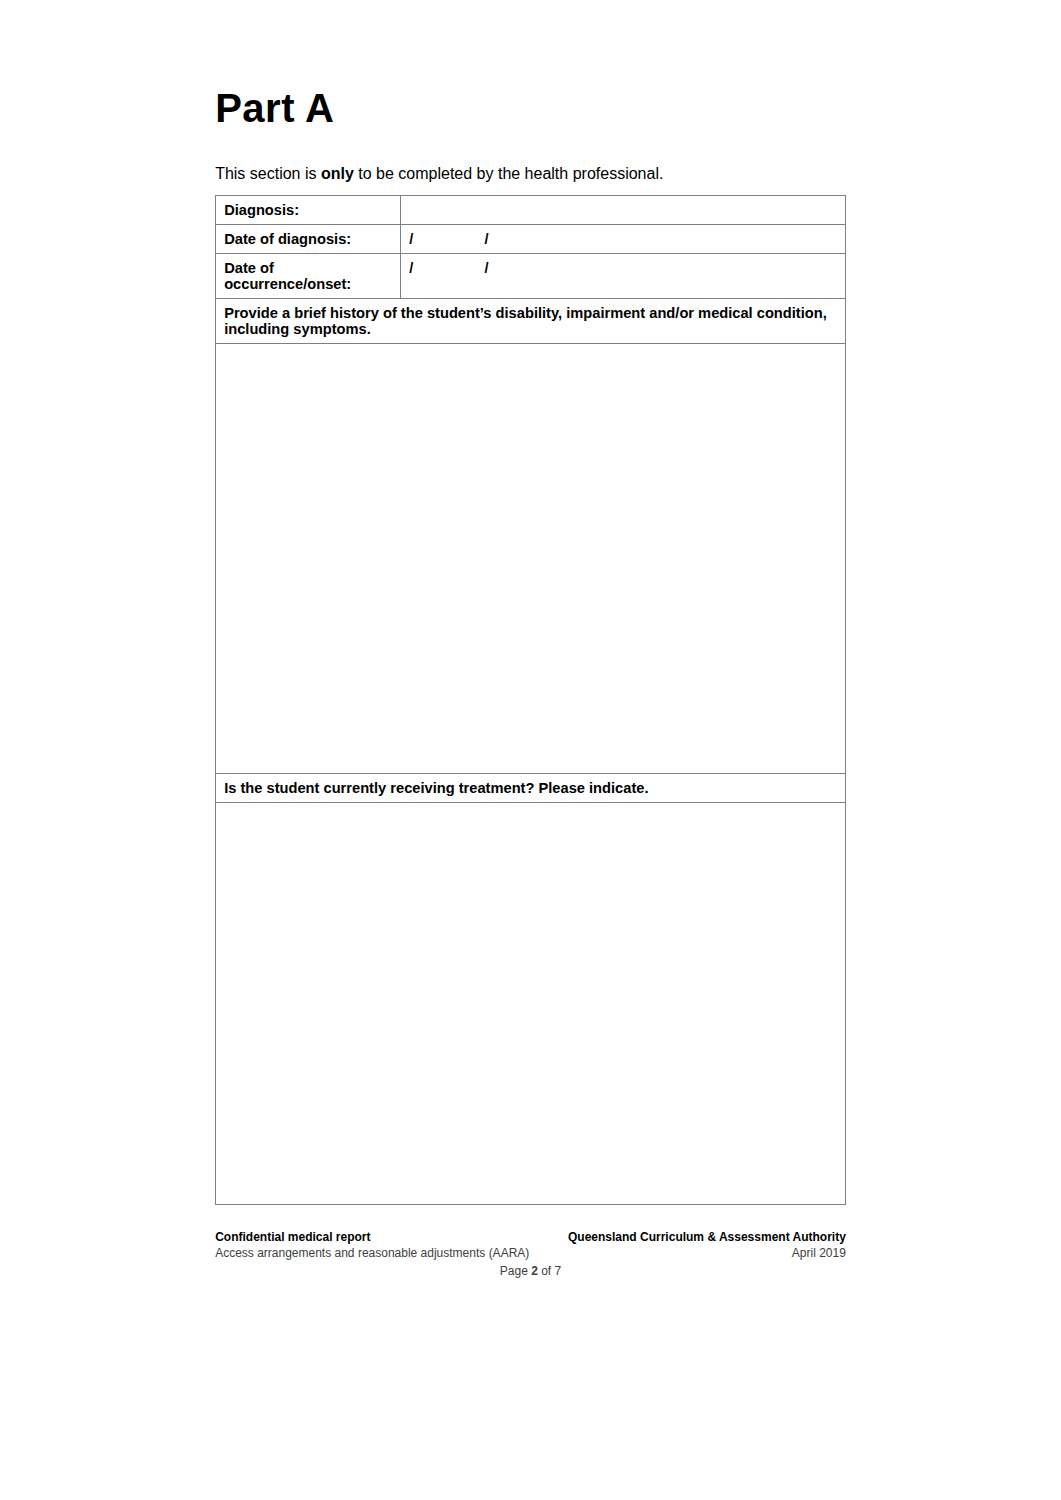Part A
This section is only to be completed by the health professional.
| Diagnosis: | |
| Date of diagnosis: | / / |
| Date of occurrence/onset: | / / |
| Provide a brief history of the student’s disability, impairment and/or medical condition, including symptoms. |
| Is the student currently receiving treatment? Please indicate. |
Confidential medical report Queensland Curriculum & Assessment Authority
Access arrangements and reasonable adjustments (AARA) April 2019
Page 2 of 7